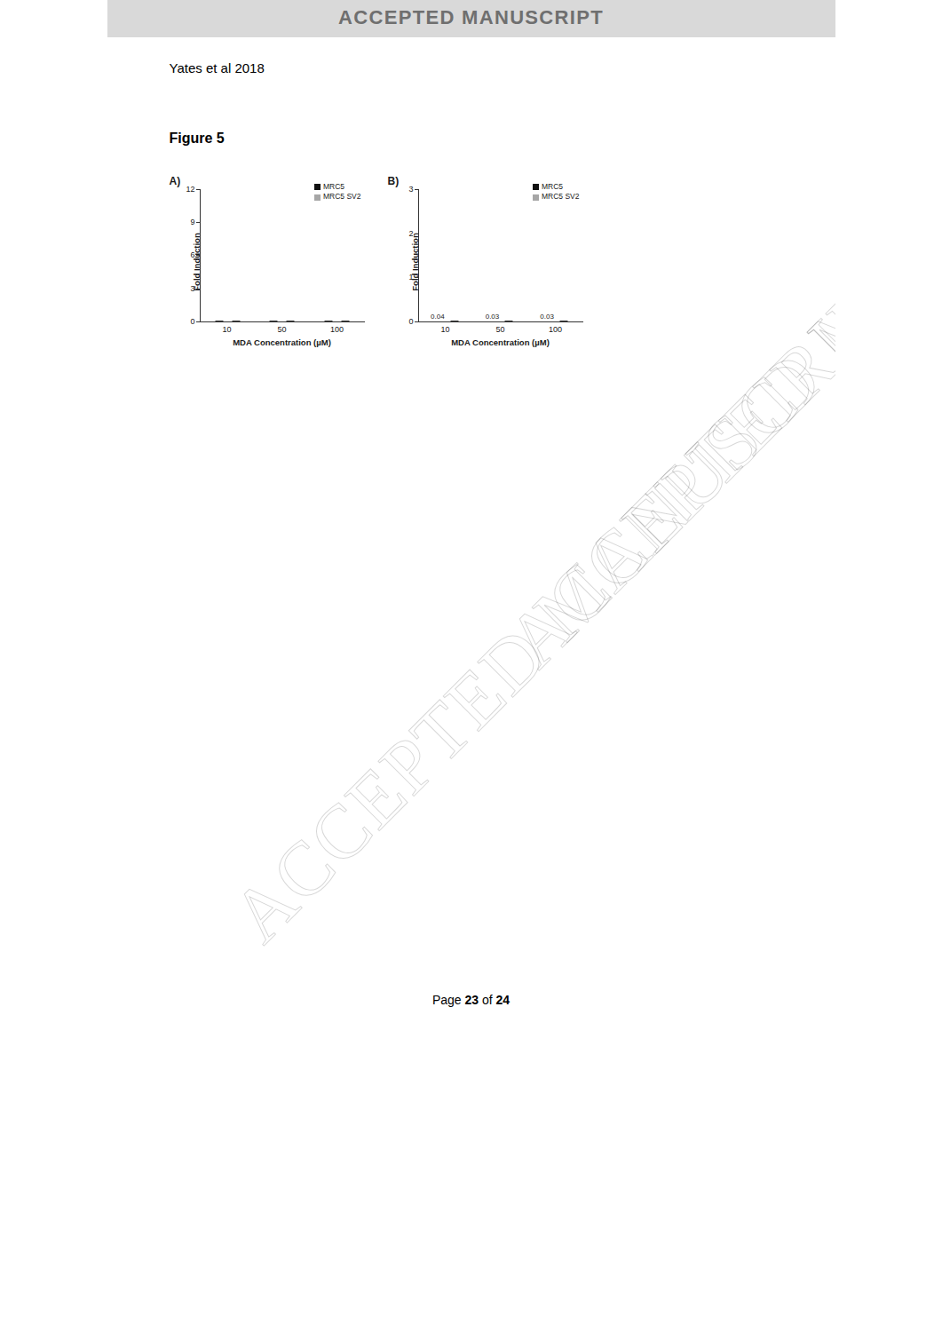ACCEPTED MANUSCRIPT
ACCEPTED MANUSCRIPT ACCEPTED MANUSCRIPT
Yates et al 2018
Figure 5
A)
Fold Induction
MRC5
MRC5 SV2
12
9
6
3
0
10
50
100
MDA Concentration (µM)
B)
Fold Induction
MRC5
MRC5 SV2
3
2
1
0
0.04
0.03
0.03
10
50
100
MDA Concentration (µM)
Page 23 of 24